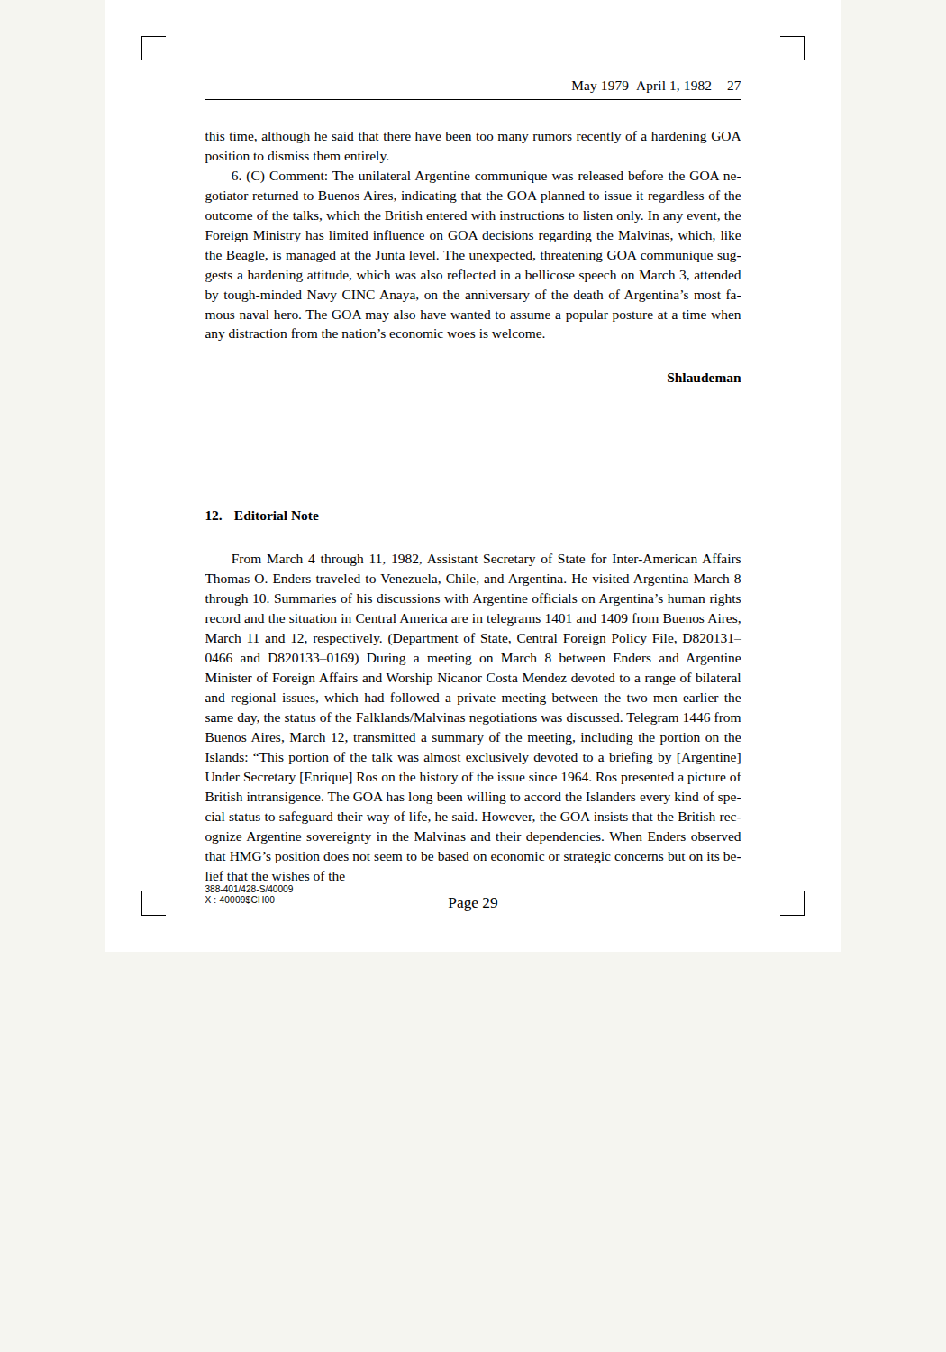May 1979–April 1, 198227
this time, although he said that there have been too many rumors recently of a hardening GOA position to dismiss them entirely.
6. (C) Comment: The unilateral Argentine communique was released before the GOA negotiator returned to Buenos Aires, indicating that the GOA planned to issue it regardless of the outcome of the talks, which the British entered with instructions to listen only. In any event, the Foreign Ministry has limited influence on GOA decisions regarding the Malvinas, which, like the Beagle, is managed at the Junta level. The unexpected, threatening GOA communique suggests a hardening attitude, which was also reflected in a bellicose speech on March 3, attended by tough-minded Navy CINC Anaya, on the anniversary of the death of Argentina’s most famous naval hero. The GOA may also have wanted to assume a popular posture at a time when any distraction from the nation’s economic woes is welcome.
Shlaudeman
12. Editorial Note
From March 4 through 11, 1982, Assistant Secretary of State for Inter-American Affairs Thomas O. Enders traveled to Venezuela, Chile, and Argentina. He visited Argentina March 8 through 10. Summaries of his discussions with Argentine officials on Argentina’s human rights record and the situation in Central America are in telegrams 1401 and 1409 from Buenos Aires, March 11 and 12, respectively. (Department of State, Central Foreign Policy File, D820131–0466 and D820133–0169) During a meeting on March 8 between Enders and Argentine Minister of Foreign Affairs and Worship Nicanor Costa Mendez devoted to a range of bilateral and regional issues, which had followed a private meeting between the two men earlier the same day, the status of the Falklands/Malvinas negotiations was discussed. Telegram 1446 from Buenos Aires, March 12, transmitted a summary of the meeting, including the portion on the Islands: “This portion of the talk was almost exclusively devoted to a briefing by [Argentine] Under Secretary [Enrique] Ros on the history of the issue since 1964. Ros presented a picture of British intransigence. The GOA has long been willing to accord the Islanders every kind of special status to safeguard their way of life, he said. However, the GOA insists that the British recognize Argentine sovereignty in the Malvinas and their dependencies. When Enders observed that HMG’s position does not seem to be based on economic or strategic concerns but on its belief that the wishes of the
388-401/428-S/40009
X : 40009$CH00
Page 29